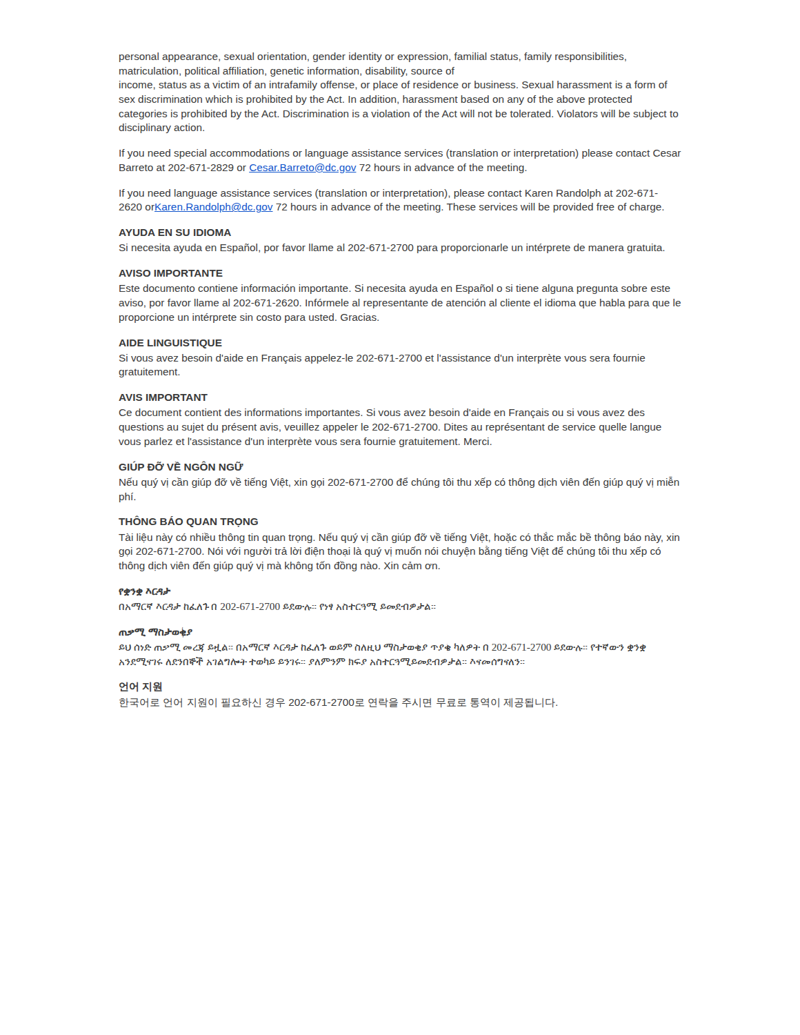personal appearance, sexual orientation, gender identity or expression, familial status, family responsibilities, matriculation, political affiliation, genetic information, disability, source of
income, status as a victim of an intrafamily offense, or place of residence or business. Sexual harassment is a form of sex discrimination which is prohibited by the Act. In addition, harassment based on any of the above protected categories is prohibited by the Act. Discrimination is a violation of the Act will not be tolerated. Violators will be subject to disciplinary action.
If you need special accommodations or language assistance services (translation or interpretation) please contact Cesar Barreto at 202-671-2829 or Cesar.Barreto@dc.gov 72 hours in advance of the meeting.
If you need language assistance services (translation or interpretation), please contact Karen Randolph at 202-671-2620 orKaren.Randolph@dc.gov 72 hours in advance of the meeting. These services will be provided free of charge.
AYUDA EN SU IDIOMA
Si necesita ayuda en Español, por favor llame al 202-671-2700 para proporcionarle un intérprete de manera gratuita.
AVISO IMPORTANTE
Este documento contiene información importante. Si necesita ayuda en Español o si tiene alguna pregunta sobre este aviso, por favor llame al 202-671-2620. Infórmele al representante de atención al cliente el idioma que habla para que le proporcione un intérprete sin costo para usted. Gracias.
AIDE LINGUISTIQUE
Si vous avez besoin d'aide en Français appelez-le 202-671-2700 et l'assistance d'un interprète vous sera fournie gratuitement.
AVIS IMPORTANT
Ce document contient des informations importantes. Si vous avez besoin d'aide en Français ou si vous avez des questions au sujet du présent avis, veuillez appeler le 202-671-2700. Dites au représentant de service quelle langue vous parlez et l'assistance d'un interprète vous sera fournie gratuitement. Merci.
GIÚP ĐỠ VỀ NGÔN NGỮ
Nếu quý vị cần giúp đỡ về tiếng Việt, xin gọi 202-671-2700 để chúng tôi thu xếp có thông dịch viên đến giúp quý vị miễn phí.
THÔNG BÁO QUAN TRỌNG
Tài liệu này có nhiều thông tin quan trọng. Nếu quý vị cần giúp đỡ về tiếng Việt, hoặc có thắc mắc bề thông báo này, xin gọi 202-671-2700. Nói với người trả lời điện thoại là quý vị muốn nói chuyện bằng tiếng Việt để chúng tôi thu xếp có thông dịch viên đến giúp quý vị mà không tốn đồng nào. Xin cảm ơn.
የቋንቋ እርዳታ
በአማርኛ እርዳታ ከፈለጉ በ 202-671-2700 ይደውሉ። የነፃ አስተርጓሚ ይመደብዎታል።
ጠቃሚ ማስታወቂያ
ይህ ሰነድ ጠቃሚ መረጃ ይዟል። በአማርኛ እርዳታ ከፈለጉ ወይም ስለዚህ ማስታወቂያ ጥያቄ ካለዎት በ 202-671-2700 ይደውሉ። የተኛውን ቋንቋ አንደሚናገሩ ለደንበኞች አገልግሎት ተወካይ ይንገሩ። ያለምንም ክፍያ አስተርጓሚይመደብዎታል። እናመሰግናለን።
언어 지원
한국어로 언어 지원이 필요하신 경우 202-671-2700로 연락을 주시면 무료로 통역이 제공됩니다.